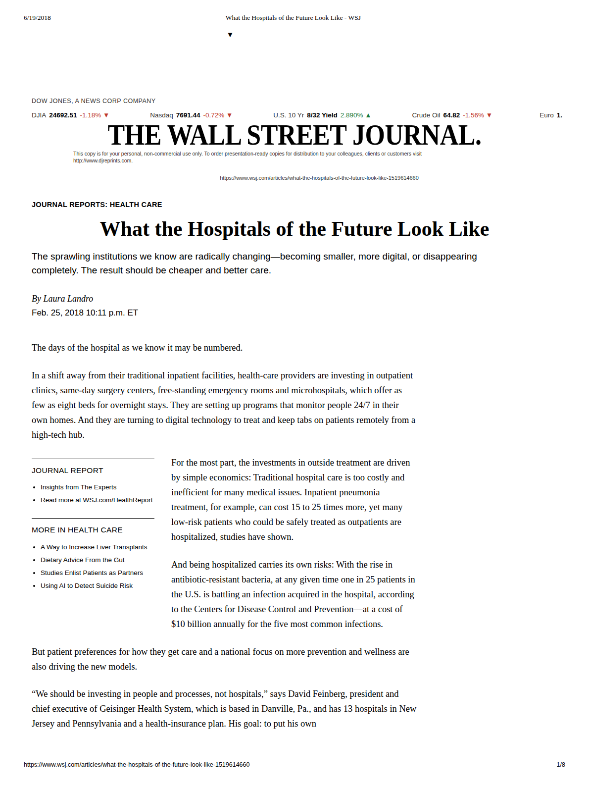6/19/2018
What the Hospitals of the Future Look Like - WSJ
▼
DOW JONES, A NEWS CORP COMPANY
DJIA 24692.51-1.18% ▼
Nasdaq 7691.44-0.72% ▼
U.S. 10 Yr 8/32 Yield 2.890% ▲
Crude Oil 64.82-1.56% ▼
Euro 1.
THE WALL STREET JOURNAL.
This copy is for your personal, non-commercial use only. To order presentation-ready copies for distribution to your colleagues, clients or customers visit
http://www.djreprints.com.
https://www.wsj.com/articles/what-the-hospitals-of-the-future-look-like-1519614660
JOURNAL REPORTS: HEALTH CARE
What the Hospitals of the Future Look Like
The sprawling institutions we know are radically changing—becoming smaller, more digital, or disappearing completely. The result should be cheaper and better care.
By Laura Landro
Feb. 25, 2018 10:11 p.m. ET
The days of the hospital as we know it may be numbered.
In a shift away from their traditional inpatient facilities, health-care providers are investing in outpatient clinics, same-day surgery centers, free-standing emergency rooms and microhospitals, which offer as few as eight beds for overnight stays. They are setting up programs that monitor people 24/7 in their own homes. And they are turning to digital technology to treat and keep tabs on patients remotely from a high-tech hub.
JOURNAL REPORT
Insights from The Experts
Read more at WSJ.com/HealthReport
MORE IN HEALTH CARE
A Way to Increase Liver Transplants
Dietary Advice From the Gut
Studies Enlist Patients as Partners
Using AI to Detect Suicide Risk
For the most part, the investments in outside treatment are driven by simple economics: Traditional hospital care is too costly and inefficient for many medical issues. Inpatient pneumonia treatment, for example, can cost 15 to 25 times more, yet many low-risk patients who could be safely treated as outpatients are hospitalized, studies have shown.
And being hospitalized carries its own risks: With the rise in antibiotic-resistant bacteria, at any given time one in 25 patients in the U.S. is battling an infection acquired in the hospital, according to the Centers for Disease Control and Prevention—at a cost of $10 billion annually for the five most common infections.
But patient preferences for how they get care and a national focus on more prevention and wellness are also driving the new models.
“We should be investing in people and processes, not hospitals,” says David Feinberg, president and chief executive of Geisinger Health System, which is based in Danville, Pa., and has 13 hospitals in New Jersey and Pennsylvania and a health-insurance plan. His goal: to put his own
https://www.wsj.com/articles/what-the-hospitals-of-the-future-look-like-1519614660
1/8